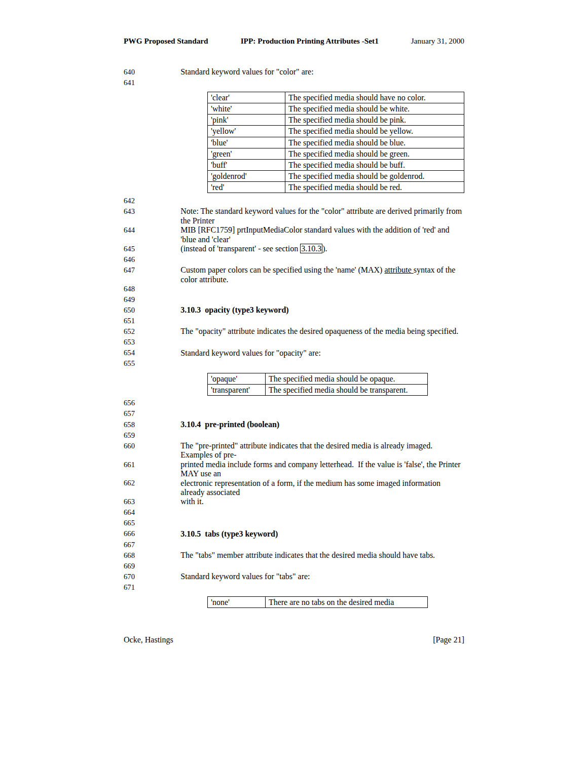PWG Proposed Standard
IPP: Production Printing Attributes -Set1
January 31, 2000
640
Standard keyword values for "color" are:
641
| 'clear' | The specified media should have no color. |
| 'white' | The specified media should be white. |
| 'pink' | The specified media should be pink. |
| 'yellow' | The specified media should be yellow. |
| 'blue' | The specified media should be blue. |
| 'green' | The specified media should be green. |
| 'buff' | The specified media should be buff. |
| 'goldenrod' | The specified media should be goldenrod. |
| 'red' | The specified media should be red. |
642
643
Note: The standard keyword values for the "color" attribute are derived primarily from the Printer
644
MIB [RFC1759] prtInputMediaColor standard values with the addition of 'red' and 'blue and 'clear'
645
(instead of 'transparent' - see section 3.10.3).
646
647
Custom paper colors can be specified using the 'name' (MAX) attribute syntax of the color attribute.
648
649
650
3.10.3 opacity (type3 keyword)
651
652
The "opacity" attribute indicates the desired opaqueness of the media being specified.
653
654
Standard keyword values for "opacity" are:
655
| 'opaque' | The specified media should be opaque. |
| 'transparent' | The specified media should be transparent. |
656
657
658
3.10.4 pre-printed (boolean)
659
660
The "pre-printed" attribute indicates that the desired media is already imaged. Examples of pre-
661
printed media include forms and company letterhead. If the value is 'false', the Printer MAY use an
662
electronic representation of a form, if the medium has some imaged information already associated
663
with it.
664
665
666
3.10.5 tabs (type3 keyword)
667
668
The "tabs" member attribute indicates that the desired media should have tabs.
669
670
Standard keyword values for "tabs" are:
671
| 'none' | There are no tabs on the desired media |
Ocke, Hastings
[Page 21]